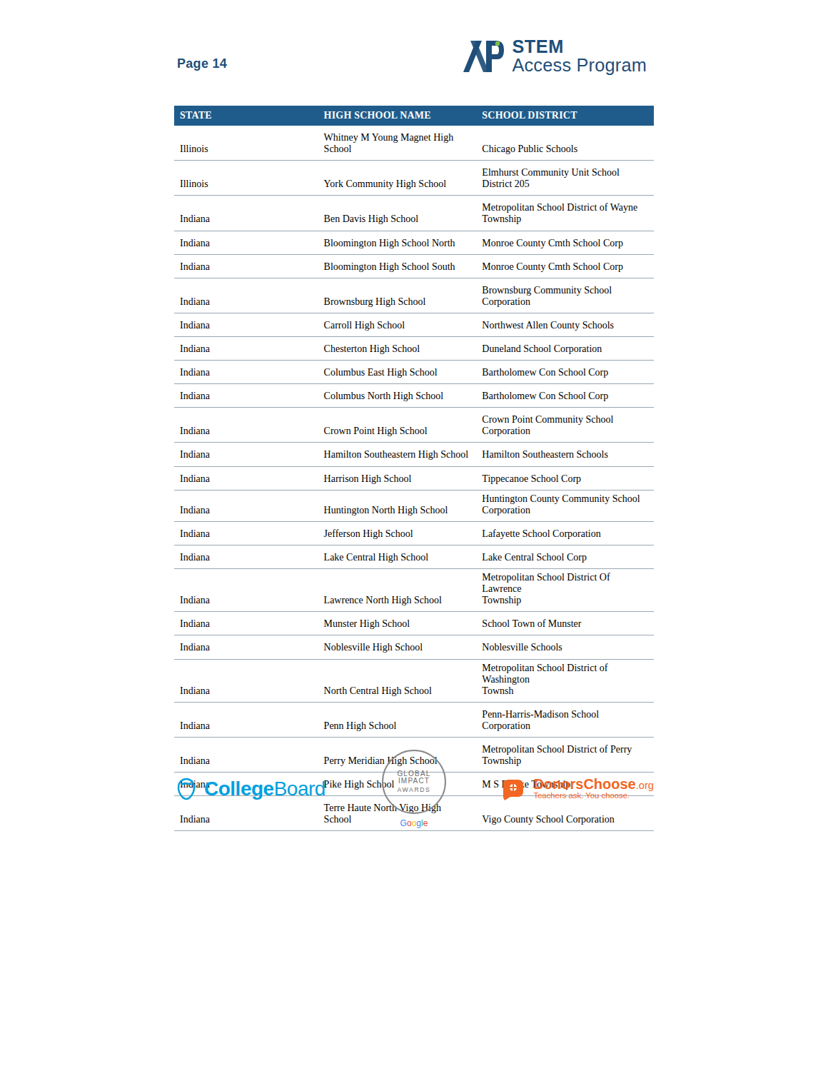Page 14
STEM
Access Program
| STATE | HIGH SCHOOL NAME | SCHOOL DISTRICT |
| --- | --- | --- |
| Illinois | Whitney M Young Magnet High School | Chicago Public Schools |
| Illinois | York Community High School | Elmhurst Community Unit School District 205 |
| Indiana | Ben Davis High School | Metropolitan School District of Wayne Township |
| Indiana | Bloomington High School North | Monroe County Cmth School Corp |
| Indiana | Bloomington High School South | Monroe County Cmth School Corp |
| Indiana | Brownsburg High School | Brownsburg Community School Corporation |
| Indiana | Carroll High School | Northwest Allen County Schools |
| Indiana | Chesterton High School | Duneland School Corporation |
| Indiana | Columbus East High School | Bartholomew Con School Corp |
| Indiana | Columbus North High School | Bartholomew Con School Corp |
| Indiana | Crown Point High School | Crown Point Community School Corporation |
| Indiana | Hamilton Southeastern High School | Hamilton Southeastern Schools |
| Indiana | Harrison High School | Tippecanoe School Corp |
| Indiana | Huntington North High School | Huntington County Community School Corporation |
| Indiana | Jefferson High School | Lafayette School Corporation |
| Indiana | Lake Central High School | Lake Central School Corp |
| Indiana | Lawrence North High School | Metropolitan School District Of Lawrence Township |
| Indiana | Munster High School | School Town of Munster |
| Indiana | Noblesville High School | Noblesville Schools |
| Indiana | North Central High School | Metropolitan School District of Washington Townsh |
| Indiana | Penn High School | Penn-Harris-Madison School Corporation |
| Indiana | Perry Meridian High School | Metropolitan School District of Perry Township |
| Indiana | Pike High School | M S D Pike Township |
| Indiana | Terre Haute North Vigo High School | Vigo County School Corporation |
College Board
GLOBAL
IMPACT
AWARDS
Google
DonorsChoose.org
Teachers ask. You choose.